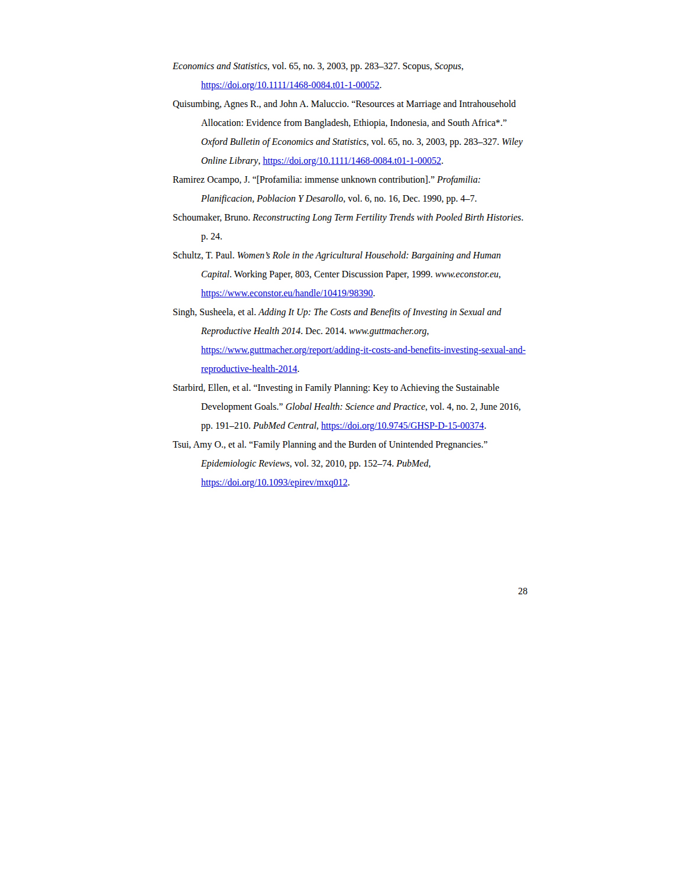Economics and Statistics, vol. 65, no. 3, 2003, pp. 283–327. Scopus, Scopus, https://doi.org/10.1111/1468-0084.t01-1-00052.
Quisumbing, Agnes R., and John A. Maluccio. “Resources at Marriage and Intrahousehold Allocation: Evidence from Bangladesh, Ethiopia, Indonesia, and South Africa*.” Oxford Bulletin of Economics and Statistics, vol. 65, no. 3, 2003, pp. 283–327. Wiley Online Library, https://doi.org/10.1111/1468-0084.t01-1-00052.
Ramirez Ocampo, J. “[Profamilia: immense unknown contribution].” Profamilia: Planificacion, Poblacion Y Desarollo, vol. 6, no. 16, Dec. 1990, pp. 4–7.
Schoumaker, Bruno. Reconstructing Long Term Fertility Trends with Pooled Birth Histories. p. 24.
Schultz, T. Paul. Women’s Role in the Agricultural Household: Bargaining and Human Capital. Working Paper, 803, Center Discussion Paper, 1999. www.econstor.eu, https://www.econstor.eu/handle/10419/98390.
Singh, Susheela, et al. Adding It Up: The Costs and Benefits of Investing in Sexual and Reproductive Health 2014. Dec. 2014. www.guttmacher.org, https://www.guttmacher.org/report/adding-it-costs-and-benefits-investing-sexual-and-reproductive-health-2014.
Starbird, Ellen, et al. “Investing in Family Planning: Key to Achieving the Sustainable Development Goals.” Global Health: Science and Practice, vol. 4, no. 2, June 2016, pp. 191–210. PubMed Central, https://doi.org/10.9745/GHSP-D-15-00374.
Tsui, Amy O., et al. “Family Planning and the Burden of Unintended Pregnancies.” Epidemiologic Reviews, vol. 32, 2010, pp. 152–74. PubMed, https://doi.org/10.1093/epirev/mxq012.
28